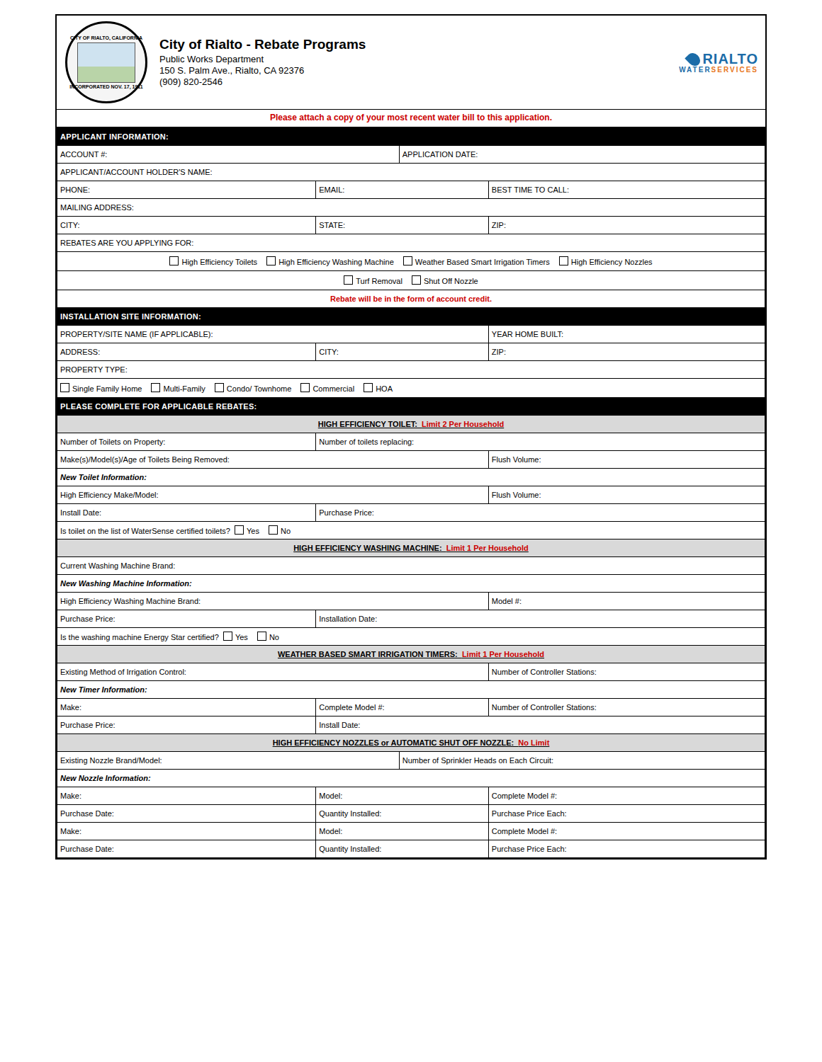CITY OF RIALTO, CALIFORNIA
INCORPORATED NOV. 17, 1911
City of Rialto - Rebate Programs
Public Works Department
150 S. Palm Ave., Rialto, CA 92376
(909) 820-2546
RIALTO
WATERSERVICES
Please attach a copy of your most recent water bill to this application.
| APPLICANT INFORMATION: |
| ACCOUNT #: | APPLICATION DATE: |
| APPLICANT/ACCOUNT HOLDER'S NAME: |
| PHONE: | EMAIL: | BEST TIME TO CALL: |
| MAILING ADDRESS: |
| CITY: | STATE: | ZIP: |
| REBATES ARE YOU APPLYING FOR: |
| High Efficiency Toilets High Efficiency Washing Machine Weather Based Smart Irrigation Timers High Efficiency Nozzles |
| Turf Removal Shut Off Nozzle |
| Rebate will be in the form of account credit. |
| INSTALLATION SITE INFORMATION: |
| PROPERTY/SITE NAME (IF APPLICABLE): | YEAR HOME BUILT: |
| ADDRESS: | CITY: | ZIP: |
| PROPERTY TYPE: |
| Single Family Home Multi-Family Condo/ Townhome Commercial HOA |
| PLEASE COMPLETE FOR APPLICABLE REBATES: |
| HIGH EFFICIENCY TOILET: Limit 2 Per Household |
| Number of Toilets on Property: | Number of toilets replacing: |
| Make(s)/Model(s)/Age of Toilets Being Removed: | Flush Volume: |
| New Toilet Information: |
| High Efficiency Make/Model: | Flush Volume: |
| Install Date: | Purchase Price: |
| Is toilet on the list of WaterSense certified toilets? Yes No |
| HIGH EFFICIENCY WASHING MACHINE: Limit 1 Per Household |
| Current Washing Machine Brand: |
| New Washing Machine Information: |
| High Efficiency Washing Machine Brand: | Model #: |
| Purchase Price: | Installation Date: |
| Is the washing machine Energy Star certified? Yes No |
| WEATHER BASED SMART IRRIGATION TIMERS: Limit 1 Per Household |
| Existing Method of Irrigation Control: | Number of Controller Stations: |
| New Timer Information: |
| Make: | Complete Model #: | Number of Controller Stations: |
| Purchase Price: | Install Date: |
| HIGH EFFICIENCY NOZZLES or AUTOMATIC SHUT OFF NOZZLE: No Limit |
| Existing Nozzle Brand/Model: | Number of Sprinkler Heads on Each Circuit: |
| New Nozzle Information: |
| Make: | Model: | Complete Model #: |
| Purchase Date: | Quantity Installed: | Purchase Price Each: |
| Make: | Model: | Complete Model #: |
| Purchase Date: | Quantity Installed: | Purchase Price Each: |